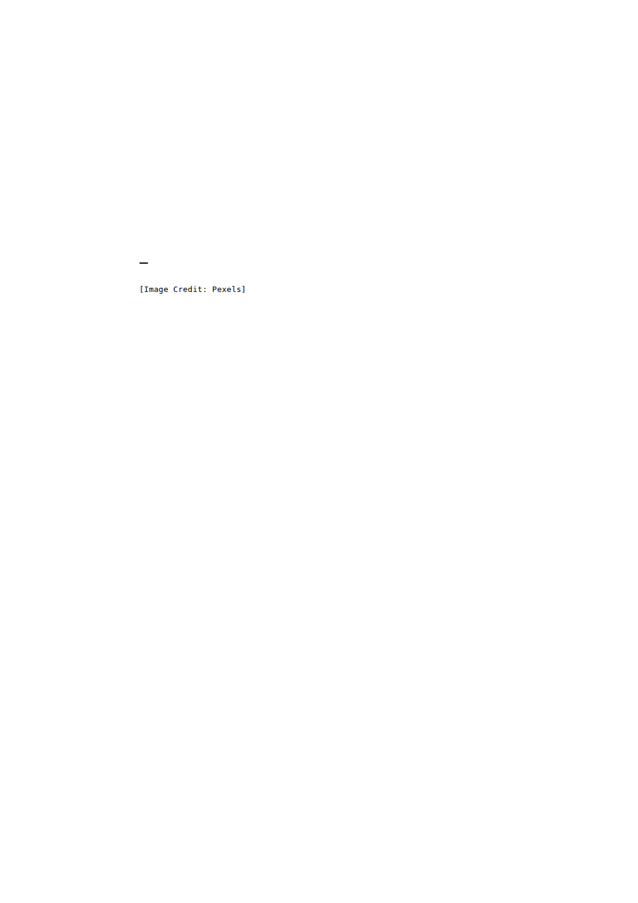[Image Credit: Pexels]